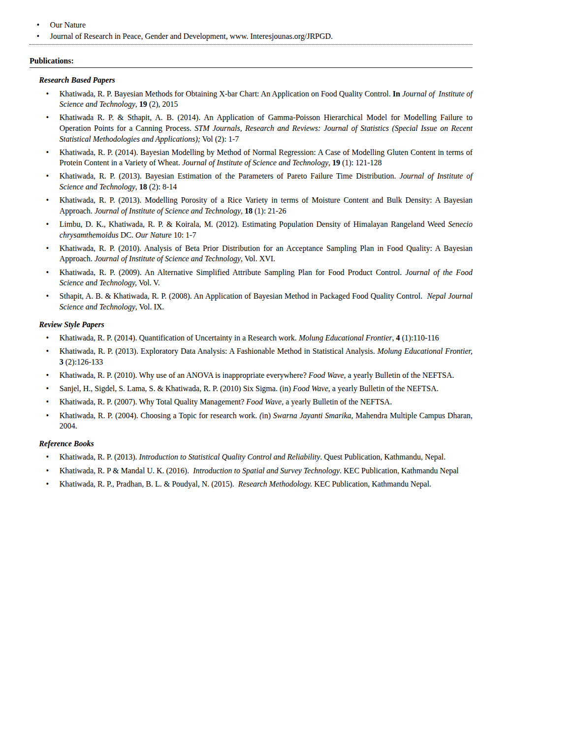Our Nature
Journal of Research in Peace, Gender and Development, www. Interesjounas.org/JRPGD.
Publications:
Research Based Papers
Khatiwada, R. P. Bayesian Methods for Obtaining X-bar Chart: An Application on Food Quality Control. In Journal of Institute of Science and Technology, 19 (2), 2015
Khatiwada R. P. & Sthapit, A. B. (2014). An Application of Gamma-Poisson Hierarchical Model for Modelling Failure to Operation Points for a Canning Process. STM Journals, Research and Reviews: Journal of Statistics (Special Issue on Recent Statistical Methodologies and Applications); Vol (2): 1-7
Khatiwada, R. P. (2014). Bayesian Modelling by Method of Normal Regression: A Case of Modelling Gluten Content in terms of Protein Content in a Variety of Wheat. Journal of Institute of Science and Technology, 19 (1): 121-128
Khatiwada, R. P. (2013). Bayesian Estimation of the Parameters of Pareto Failure Time Distribution. Journal of Institute of Science and Technology, 18 (2): 8-14
Khatiwada, R. P. (2013). Modelling Porosity of a Rice Variety in terms of Moisture Content and Bulk Density: A Bayesian Approach. Journal of Institute of Science and Technology, 18 (1): 21-26
Limbu, D. K., Khatiwada, R. P. & Koirala, M. (2012). Estimating Population Density of Himalayan Rangeland Weed Senecio chrysamthemoidus DC. Our Nature 10: 1-7
Khatiwada, R. P. (2010). Analysis of Beta Prior Distribution for an Acceptance Sampling Plan in Food Quality: A Bayesian Approach. Journal of Institute of Science and Technology, Vol. XVI.
Khatiwada, R. P. (2009). An Alternative Simplified Attribute Sampling Plan for Food Product Control. Journal of the Food Science and Technology, Vol. V.
Sthapit, A. B. & Khatiwada, R. P. (2008). An Application of Bayesian Method in Packaged Food Quality Control. Nepal Journal Science and Technology, Vol. IX.
Review Style Papers
Khatiwada, R. P. (2014). Quantification of Uncertainty in a Research work. Molung Educational Frontier, 4 (1):110-116
Khatiwada, R. P. (2013). Exploratory Data Analysis: A Fashionable Method in Statistical Analysis. Molung Educational Frontier, 3 (2):126-133
Khatiwada, R. P. (2010). Why use of an ANOVA is inappropriate everywhere? Food Wave, a yearly Bulletin of the NEFTSA.
Sanjel, H., Sigdel, S. Lama, S. & Khatiwada, R. P. (2010) Six Sigma. (in) Food Wave, a yearly Bulletin of the NEFTSA.
Khatiwada, R. P. (2007). Why Total Quality Management? Food Wave, a yearly Bulletin of the NEFTSA.
Khatiwada, R. P. (2004). Choosing a Topic for research work. (in) Swarna Jayanti Smarika, Mahendra Multiple Campus Dharan, 2004.
Reference Books
Khatiwada, R. P. (2013). Introduction to Statistical Quality Control and Reliability. Quest Publication, Kathmandu, Nepal.
Khatiwada, R. P & Mandal U. K. (2016). Introduction to Spatial and Survey Technology. KEC Publication, Kathmandu Nepal
Khatiwada, R. P., Pradhan, B. L. & Poudyal, N. (2015). Research Methodology. KEC Publication, Kathmandu Nepal.